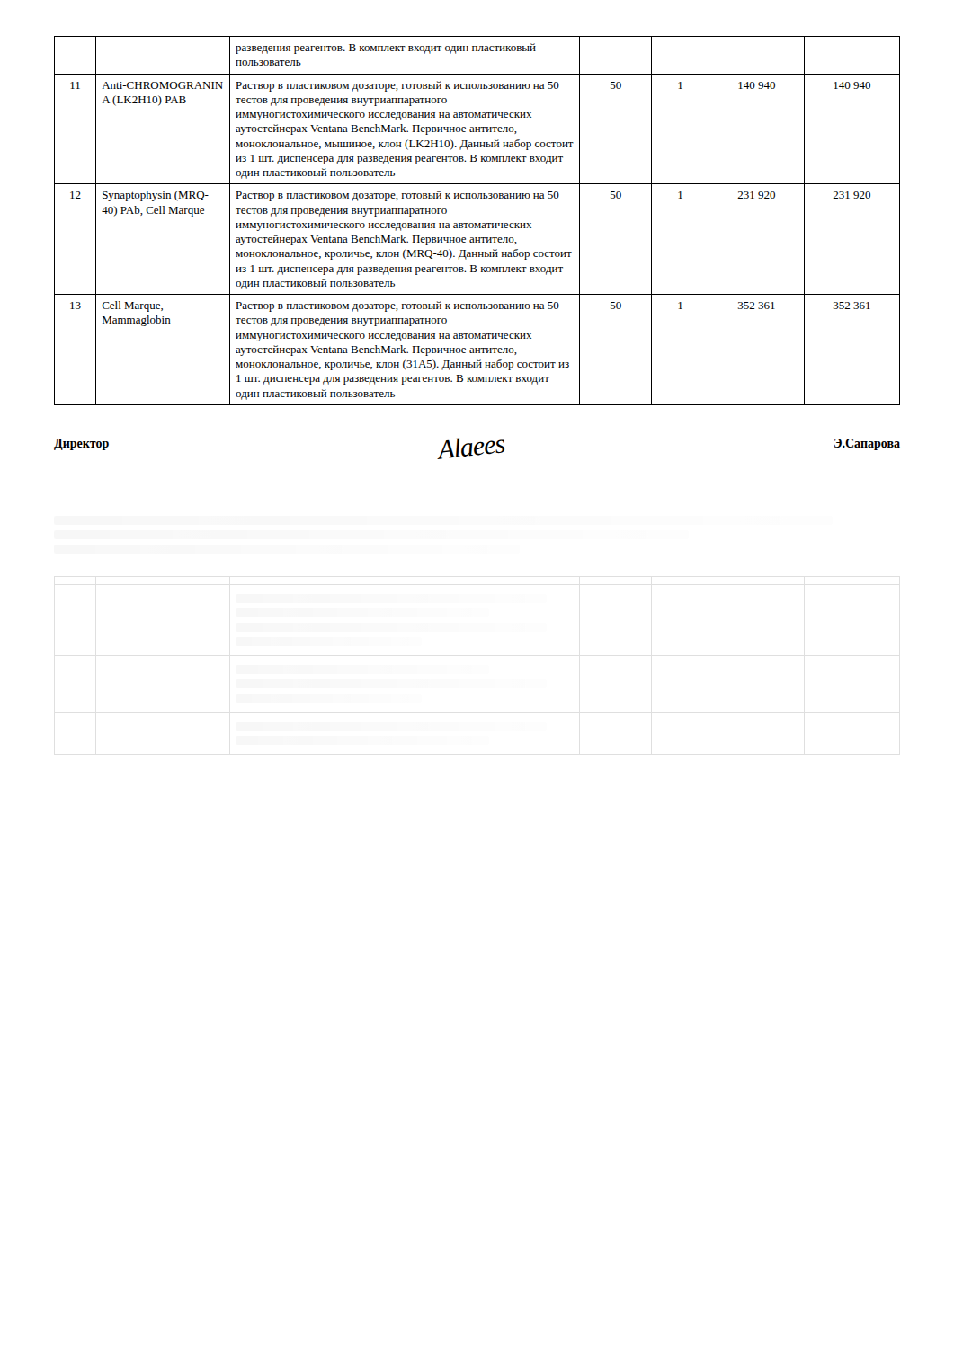| | | разведения реагентов. В комплект входит один пластиковый пользователь | | | | |
| 11 | Anti-CHROMOGRANIN A (LK2H10) PAB | Раствор в пластиковом дозаторе, готовый к использованию на 50 тестов для проведения внутриаппаратного иммуногистохимического исследования на автоматических аутостейнерах Ventana BenchMark. Первичное антитело, моноклональное, мышиное, клон (LK2H10). Данный набор состоит из 1 шт. диспенсера для разведения реагентов. В комплект входит один пластиковый пользователь | 50 | 1 | 140 940 | 140 940 |
| 12 | Synaptophysin (MRQ-40) PAb, Cell Marque | Раствор в пластиковом дозаторе, готовый к использованию на 50 тестов для проведения внутриаппаратного иммуногистохимического исследования на автоматических аутостейнерах Ventana BenchMark. Первичное антитело, моноклональное, кроличье, клон (MRQ-40). Данный набор состоит из 1 шт. диспенсера для разведения реагентов. В комплект входит один пластиковый пользователь | 50 | 1 | 231 920 | 231 920 |
| 13 | Cell Marque, Mammaglobin | Раствор в пластиковом дозаторе, готовый к использованию на 50 тестов для проведения внутриаппаратного иммуногистохимического исследования на автоматических аутостейнерах Ventana BenchMark. Первичное антитело, моноклональное, кроличье, клон (31A5). Данный набор состоит из 1 шт. диспенсера для разведения реагентов. В комплект входит один пластиковый пользователь | 50 | 1 | 352 361 | 352 361 |
Директор
Alaees
Э.Сапарова